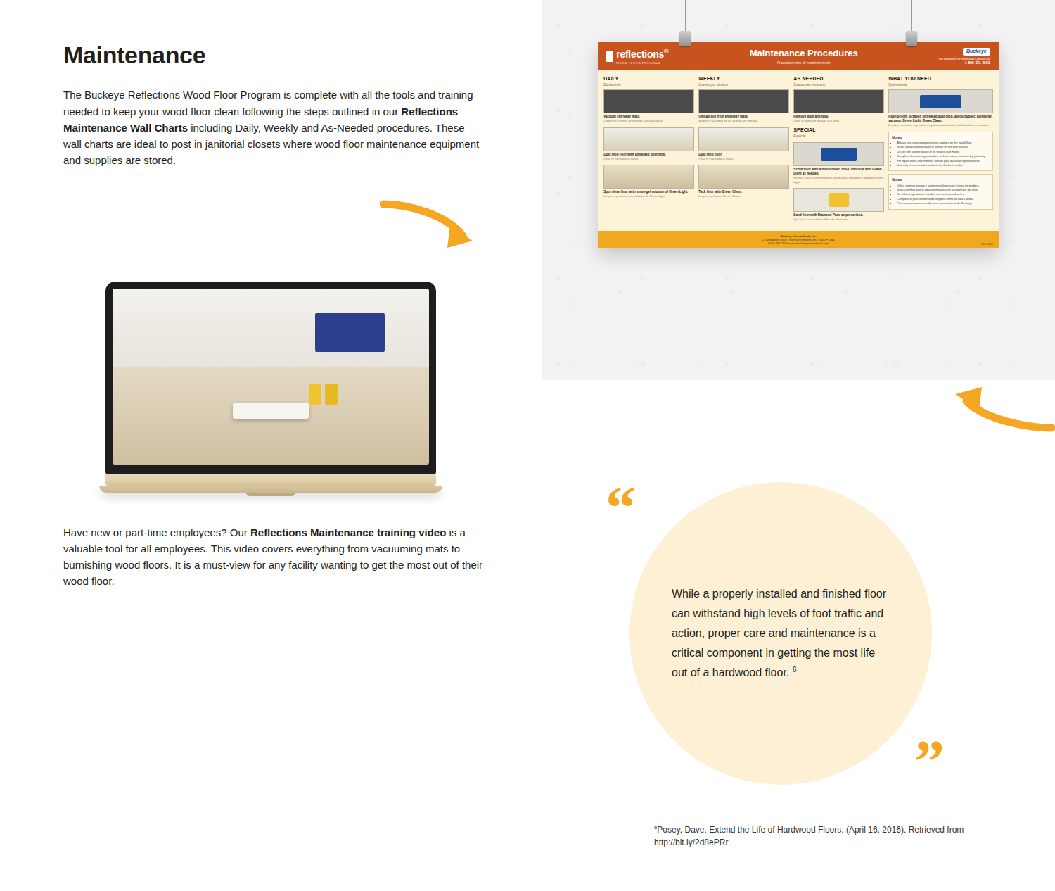Maintenance
The Buckeye Reflections Wood Floor Program is complete with all the tools and training needed to keep your wood floor clean following the steps outlined in our Reflections Maintenance Wall Charts including Daily, Weekly and As-Needed procedures. These wall charts are ideal to post in janitorial closets where wood floor maintenance equipment and supplies are stored.
Have new or part-time employees? Our Reflections Maintenance training video is a valuable tool for all employees. This video covers everything from vacuuming mats to burnishing wood floors. It is a must-view for any facility wanting to get the most out of their wood floor.
reflections® wood floor program
Maintenance Procedures
Procedimientos de mantenimiento
Buckeye For assistance or information, please call
1-800-321-2583
DAILY
Diariamente
Vacuum entryway mats. Limpie las esteras de entrada con aspiradora.
Dust mop floor with untreated dust mop. Pase el trapeador al polvo.
Spot clean floor with a non-gel solution of Green Light. Limpie el piso con una solución de Green Light.
WEEKLY
Una vez por semana
Unload soil from entryway mats. Saque la suciedad de las esteras de entrada.
Dust mop floor. Pase el trapeador al polvo.
Tack floor with Green Clean. Limpie el piso con Green Clean.
AS NEEDED
Cuando sea necesario
Remove gum and tape. Quite el goma de mascar y la cinta.
SPECIAL
Especial
Scrub floor with autoscrubber, rinse, and coat with Green Light as needed. Friegue el piso con fregadora automática, enjuague y aplique Green Light.
Sand floor with Diamond Pads as prescribed. Lije el piso con almohadillas de diamante.
WHAT YOU NEED
Qué necesita
Push broom, scraper, untreated dust mop, autoscrubber, burnisher, vacuum, Green Light, Green Clean. Escoba, raspador, trapeador, fregadora automática, brillantadora, aspiradora.
Notes
Always use clean equipment and supplies on the wood floor.
Never allow standing water to remain on the floor surface.
Do not use solvent based or oil treated dust mops.
Complete the cleaning procedure as listed above to avoid dry polishing.
For repair floors and finishes, consult your Buckeye representative.
Use only recommended products for the best results.
Notas
Utilice siempre equipo y suministros limpios en el piso de madera.
Nunca permita que el agua permanezca en la superficie del piso.
No utilice trapeadores tratados con aceite o solventes.
Complete el procedimiento de limpieza como se indica arriba.
Para reparaciones, consulte a su representante de Buckeye.
Buckeye International, Inc.
2700 Wagner Place • Maryland Heights, MO 63043 • USA
(314) 291-1900 • www.buckeyeinternational.com WC-18-01
“
While a properly installed and finished floor can withstand high levels of foot traffic and action, proper care and maintenance is a critical component in getting the most life out of a hardwood floor. 6
”
6Posey, Dave. Extend the Life of Hardwood Floors. (April 16, 2016). Retrieved from http://bit.ly/2d8ePRr